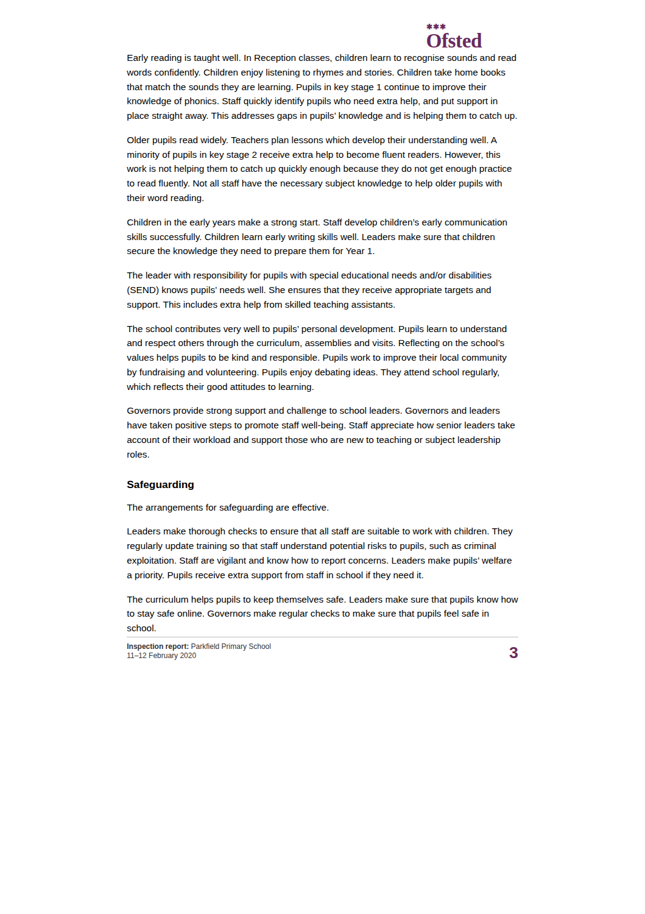✱✱✱
Ofsted
Early reading is taught well. In Reception classes, children learn to recognise sounds and read words confidently. Children enjoy listening to rhymes and stories. Children take home books that match the sounds they are learning. Pupils in key stage 1 continue to improve their knowledge of phonics. Staff quickly identify pupils who need extra help, and put support in place straight away. This addresses gaps in pupils’ knowledge and is helping them to catch up.
Older pupils read widely. Teachers plan lessons which develop their understanding well. A minority of pupils in key stage 2 receive extra help to become fluent readers. However, this work is not helping them to catch up quickly enough because they do not get enough practice to read fluently. Not all staff have the necessary subject knowledge to help older pupils with their word reading.
Children in the early years make a strong start. Staff develop children’s early communication skills successfully. Children learn early writing skills well. Leaders make sure that children secure the knowledge they need to prepare them for Year 1.
The leader with responsibility for pupils with special educational needs and/or disabilities (SEND) knows pupils’ needs well. She ensures that they receive appropriate targets and support. This includes extra help from skilled teaching assistants.
The school contributes very well to pupils’ personal development. Pupils learn to understand and respect others through the curriculum, assemblies and visits. Reflecting on the school’s values helps pupils to be kind and responsible. Pupils work to improve their local community by fundraising and volunteering. Pupils enjoy debating ideas. They attend school regularly, which reflects their good attitudes to learning.
Governors provide strong support and challenge to school leaders. Governors and leaders have taken positive steps to promote staff well-being. Staff appreciate how senior leaders take account of their workload and support those who are new to teaching or subject leadership roles.
Safeguarding
The arrangements for safeguarding are effective.
Leaders make thorough checks to ensure that all staff are suitable to work with children. They regularly update training so that staff understand potential risks to pupils, such as criminal exploitation. Staff are vigilant and know how to report concerns. Leaders make pupils’ welfare a priority. Pupils receive extra support from staff in school if they need it.
The curriculum helps pupils to keep themselves safe. Leaders make sure that pupils know how to stay safe online. Governors make regular checks to make sure that pupils feel safe in school.
Inspection report: Parkfield Primary School
11–12 February 2020
3